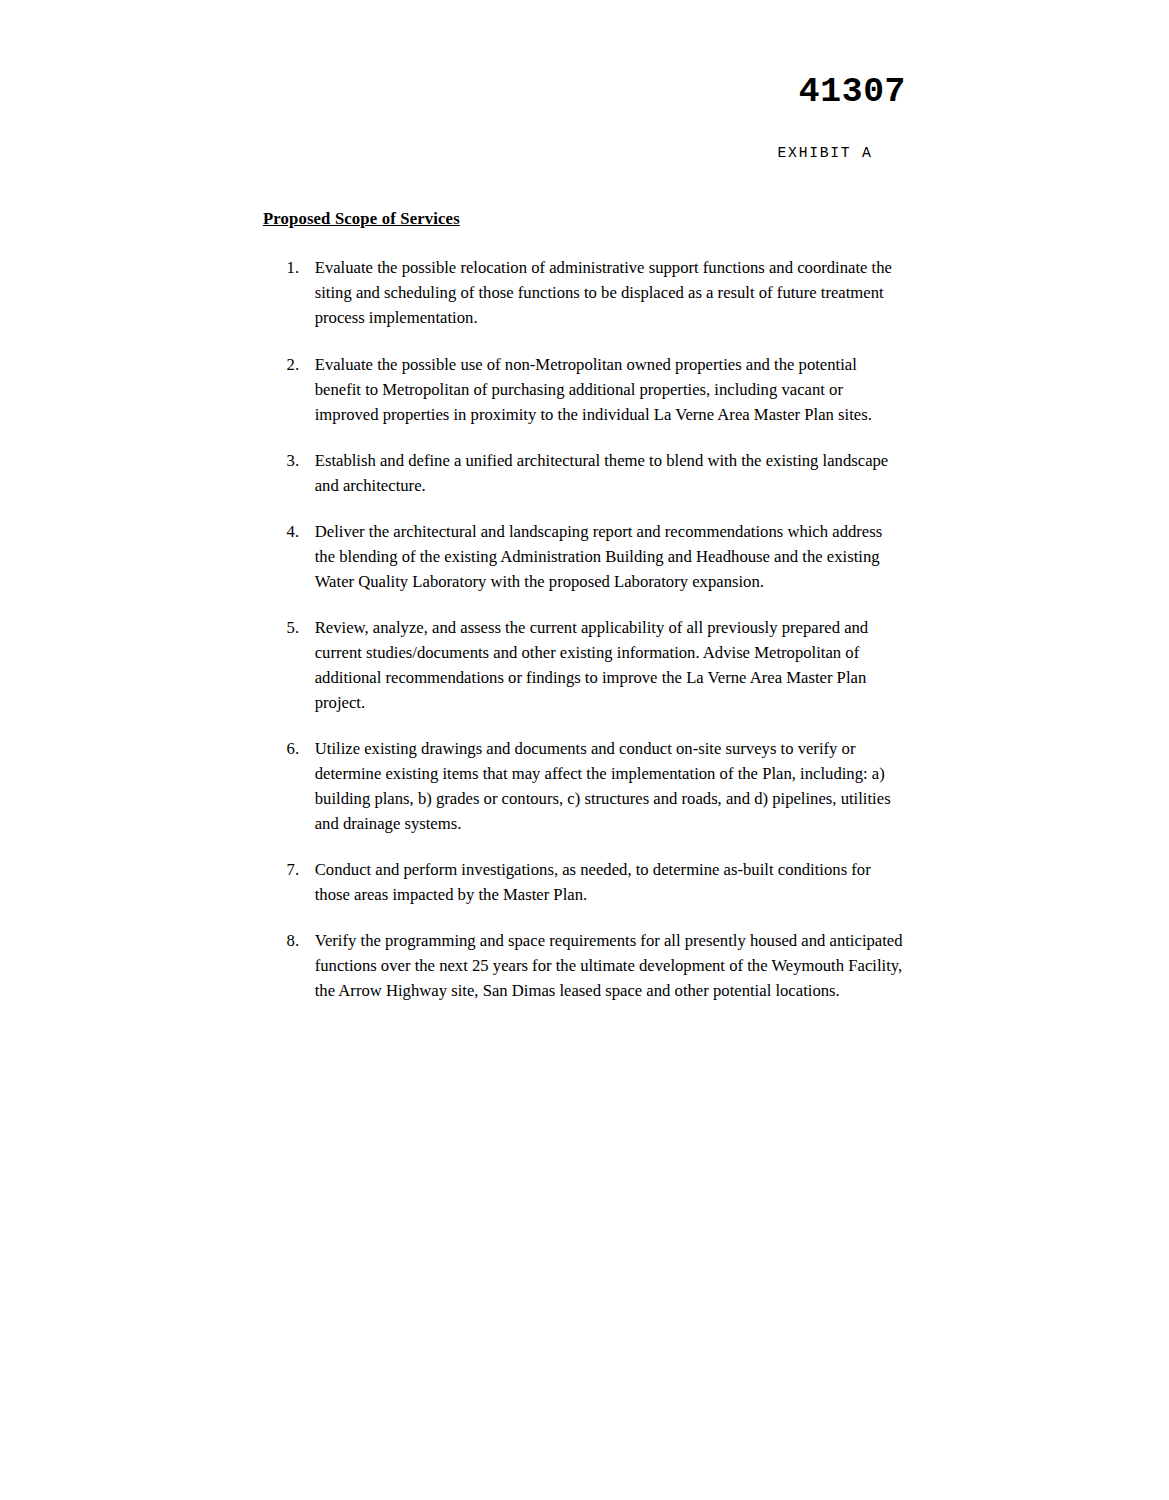41307
EXHIBIT A
Proposed Scope of Services
Evaluate the possible relocation of administrative support functions and coordinate the siting and scheduling of those functions to be displaced as a result of future treatment process implementation.
Evaluate the possible use of non-Metropolitan owned properties and the potential benefit to Metropolitan of purchasing additional properties, including vacant or improved properties in proximity to the individual La Verne Area Master Plan sites.
Establish and define a unified architectural theme to blend with the existing landscape and architecture.
Deliver the architectural and landscaping report and recommendations which address the blending of the existing Administration Building and Headhouse and the existing Water Quality Laboratory with the proposed Laboratory expansion.
Review, analyze, and assess the current applicability of all previously prepared and current studies/documents and other existing information. Advise Metropolitan of additional recommendations or findings to improve the La Verne Area Master Plan project.
Utilize existing drawings and documents and conduct on-site surveys to verify or determine existing items that may affect the implementation of the Plan, including: a) building plans, b) grades or contours, c) structures and roads, and d) pipelines, utilities and drainage systems.
Conduct and perform investigations, as needed, to determine as-built conditions for those areas impacted by the Master Plan.
Verify the programming and space requirements for all presently housed and anticipated functions over the next 25 years for the ultimate development of the Weymouth Facility, the Arrow Highway site, San Dimas leased space and other potential locations.